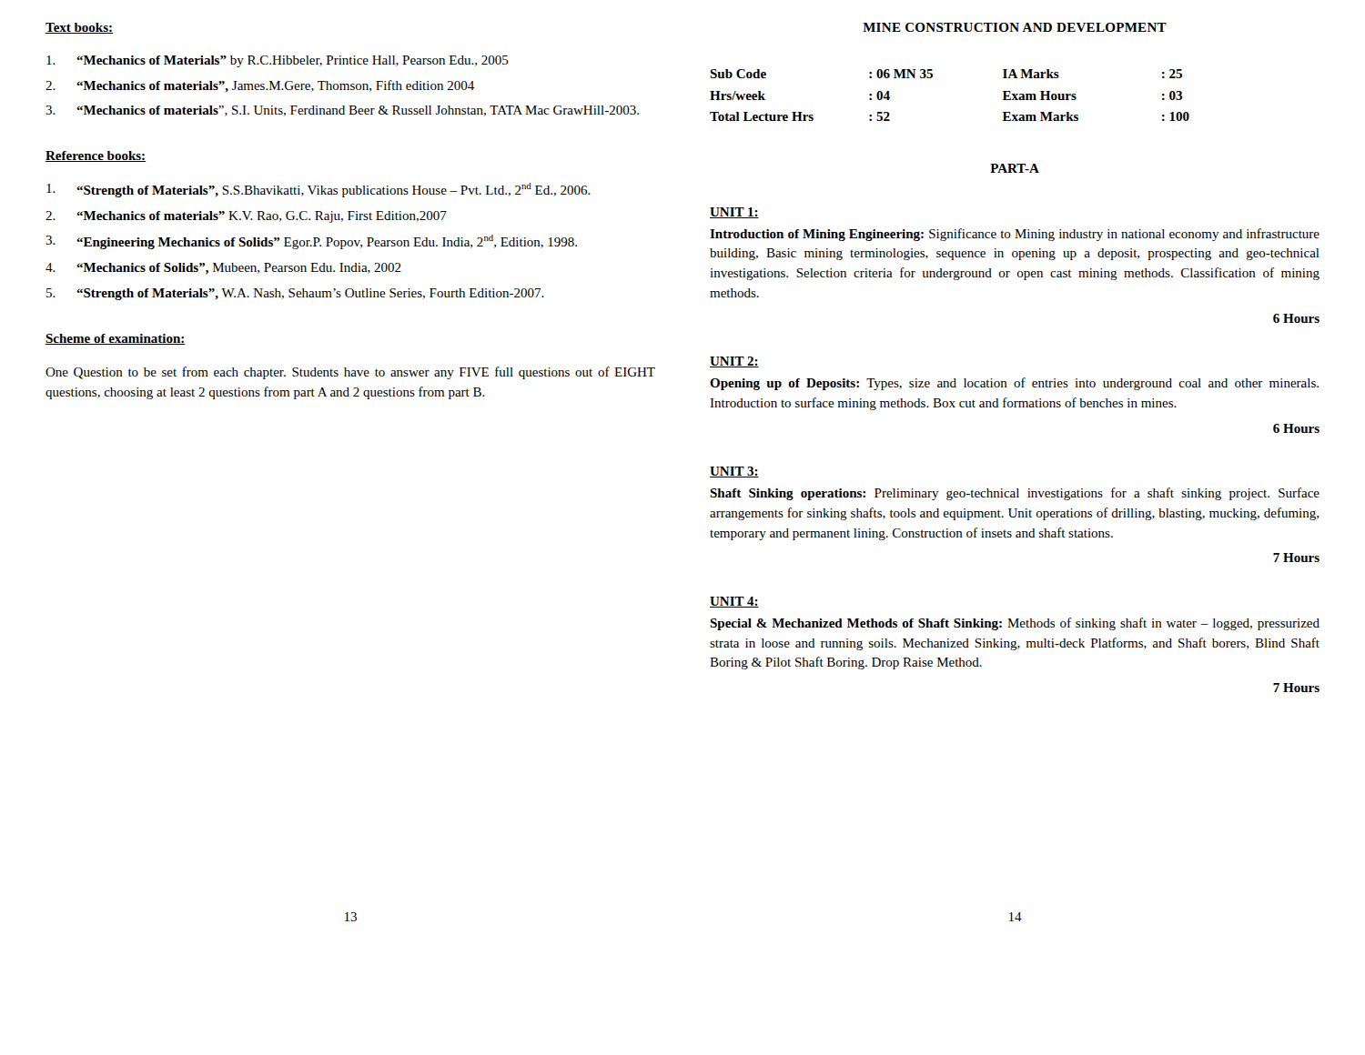Text books:
1.“Mechanics of Materials” by R.C.Hibbeler, Printice Hall, Pearson Edu., 2005
2.“Mechanics of materials”, James.M.Gere, Thomson, Fifth edition 2004
3.“Mechanics of materials”, S.I. Units, Ferdinand Beer & Russell Johnstan, TATA Mac GrawHill-2003.
Reference books:
1.“Strength of Materials”, S.S.Bhavikatti, Vikas publications House – Pvt. Ltd., 2nd Ed., 2006.
2.“Mechanics of materials” K.V. Rao, G.C. Raju, First Edition,2007
3.“Engineering Mechanics of Solids” Egor.P. Popov, Pearson Edu. India, 2nd, Edition, 1998.
4.“Mechanics of Solids”, Mubeen, Pearson Edu. India, 2002
5.“Strength of Materials”, W.A. Nash, Sehaum’s Outline Series, Fourth Edition-2007.
Scheme of examination:
One Question to be set from each chapter. Students have to answer any FIVE full questions out of EIGHT questions, choosing at least 2 questions from part A and 2 questions from part B.
13
MINE CONSTRUCTION AND DEVELOPMENT
| Sub Code | : 06 MN 35 | IA Marks | : 25 |
| Hrs/week | : 04 | Exam Hours | : 03 |
| Total Lecture Hrs | : 52 | Exam Marks | : 100 |
PART-A
UNIT 1:
Introduction of Mining Engineering: Significance to Mining industry in national economy and infrastructure building, Basic mining terminologies, sequence in opening up a deposit, prospecting and geo-technical investigations. Selection criteria for underground or open cast mining methods. Classification of mining methods.
6 Hours
UNIT 2:
Opening up of Deposits: Types, size and location of entries into underground coal and other minerals. Introduction to surface mining methods. Box cut and formations of benches in mines.
6 Hours
UNIT 3:
Shaft Sinking operations: Preliminary geo-technical investigations for a shaft sinking project. Surface arrangements for sinking shafts, tools and equipment. Unit operations of drilling, blasting, mucking, defuming, temporary and permanent lining. Construction of insets and shaft stations.
7 Hours
UNIT 4:
Special & Mechanized Methods of Shaft Sinking: Methods of sinking shaft in water – logged, pressurized strata in loose and running soils. Mechanized Sinking, multi-deck Platforms, and Shaft borers, Blind Shaft Boring & Pilot Shaft Boring. Drop Raise Method.
7 Hours
14